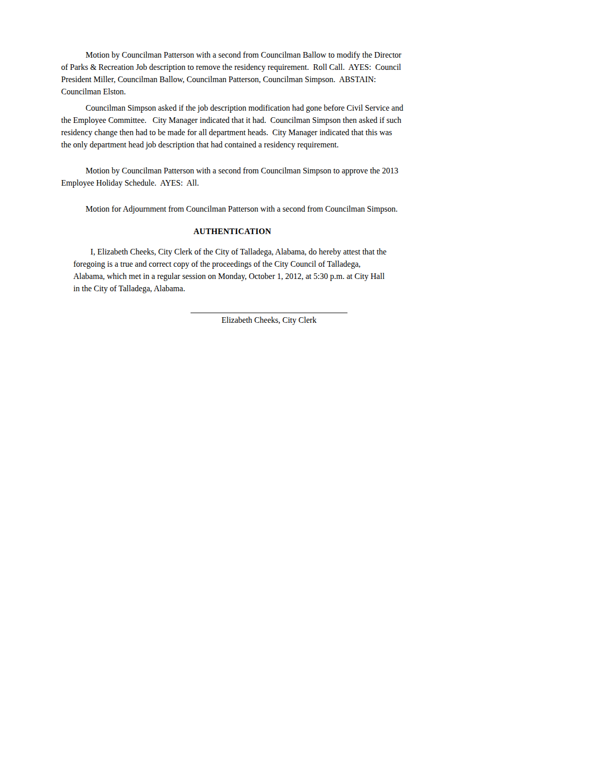Motion by Councilman Patterson with a second from Councilman Ballow to modify the Director of Parks & Recreation Job description to remove the residency requirement. Roll Call. AYES: Council President Miller, Councilman Ballow, Councilman Patterson, Councilman Simpson. ABSTAIN: Councilman Elston.
Councilman Simpson asked if the job description modification had gone before Civil Service and the Employee Committee. City Manager indicated that it had. Councilman Simpson then asked if such residency change then had to be made for all department heads. City Manager indicated that this was the only department head job description that had contained a residency requirement.
Motion by Councilman Patterson with a second from Councilman Simpson to approve the 2013 Employee Holiday Schedule. AYES: All.
Motion for Adjournment from Councilman Patterson with a second from Councilman Simpson.
AUTHENTICATION
I, Elizabeth Cheeks, City Clerk of the City of Talladega, Alabama, do hereby attest that the foregoing is a true and correct copy of the proceedings of the City Council of Talladega, Alabama, which met in a regular session on Monday, October 1, 2012, at 5:30 p.m. at City Hall in the City of Talladega, Alabama.
Elizabeth Cheeks, City Clerk